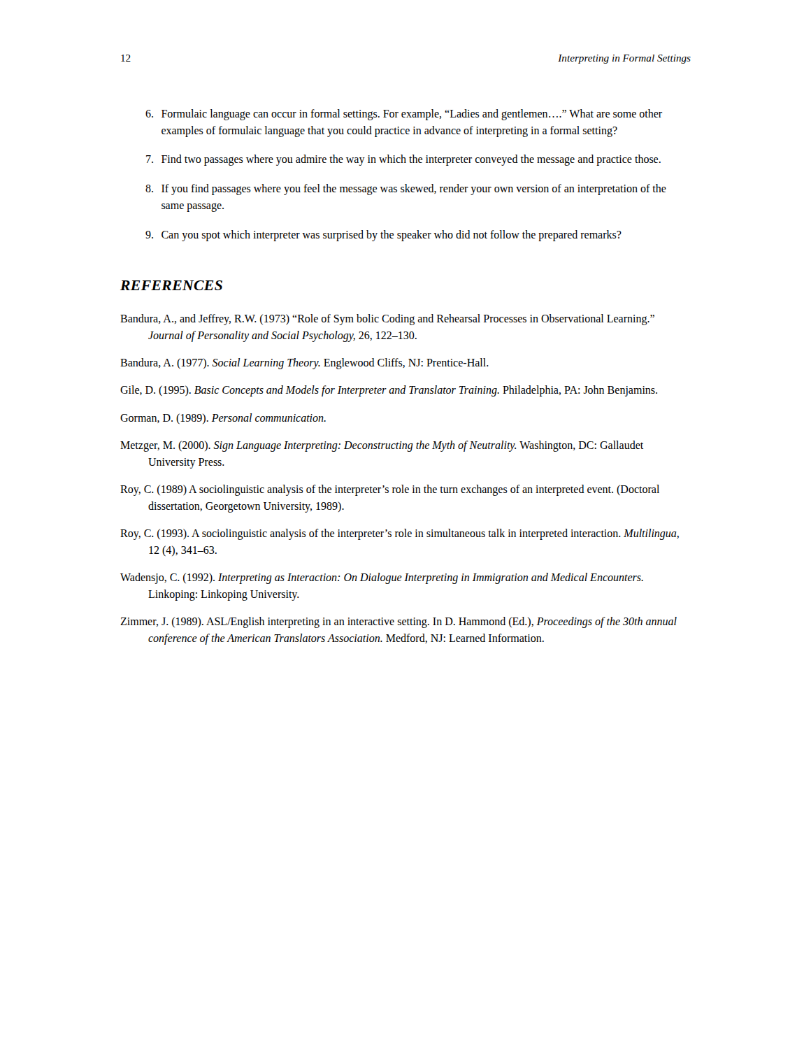12 Interpreting in Formal Settings
Formulaic language can occur in formal settings. For example, “Ladies and gentlemen….” What are some other examples of formulaic language that you could practice in advance of interpreting in a formal setting?
Find two passages where you admire the way in which the interpreter conveyed the message and practice those.
If you find passages where you feel the message was skewed, render your own version of an interpretation of the same passage.
Can you spot which interpreter was surprised by the speaker who did not follow the prepared remarks?
REFERENCES
Bandura, A., and Jeffrey, R.W. (1973) “Role of Sym bolic Coding and Rehearsal Processes in Observational Learning.” Journal of Personality and Social Psychology, 26, 122–130.
Bandura, A. (1977). Social Learning Theory. Englewood Cliffs, NJ: Prentice-Hall.
Gile, D. (1995). Basic Concepts and Models for Interpreter and Translator Training. Philadelphia, PA: John Benjamins.
Gorman, D. (1989). Personal communication.
Metzger, M. (2000). Sign Language Interpreting: Deconstructing the Myth of Neutrality. Washington, DC: Gallaudet University Press.
Roy, C. (1989) A sociolinguistic analysis of the interpreter’s role in the turn exchanges of an interpreted event. (Doctoral dissertation, Georgetown University, 1989).
Roy, C. (1993). A sociolinguistic analysis of the interpreter’s role in simultaneous talk in interpreted interaction. Multilingua, 12 (4), 341–63.
Wadensjo, C. (1992). Interpreting as Interaction: On Dialogue Interpreting in Immigration and Medical Encounters. Linkoping: Linkoping University.
Zimmer, J. (1989). ASL/English interpreting in an interactive setting. In D. Hammond (Ed.), Proceedings of the 30th annual conference of the American Translators Association. Medford, NJ: Learned Information.